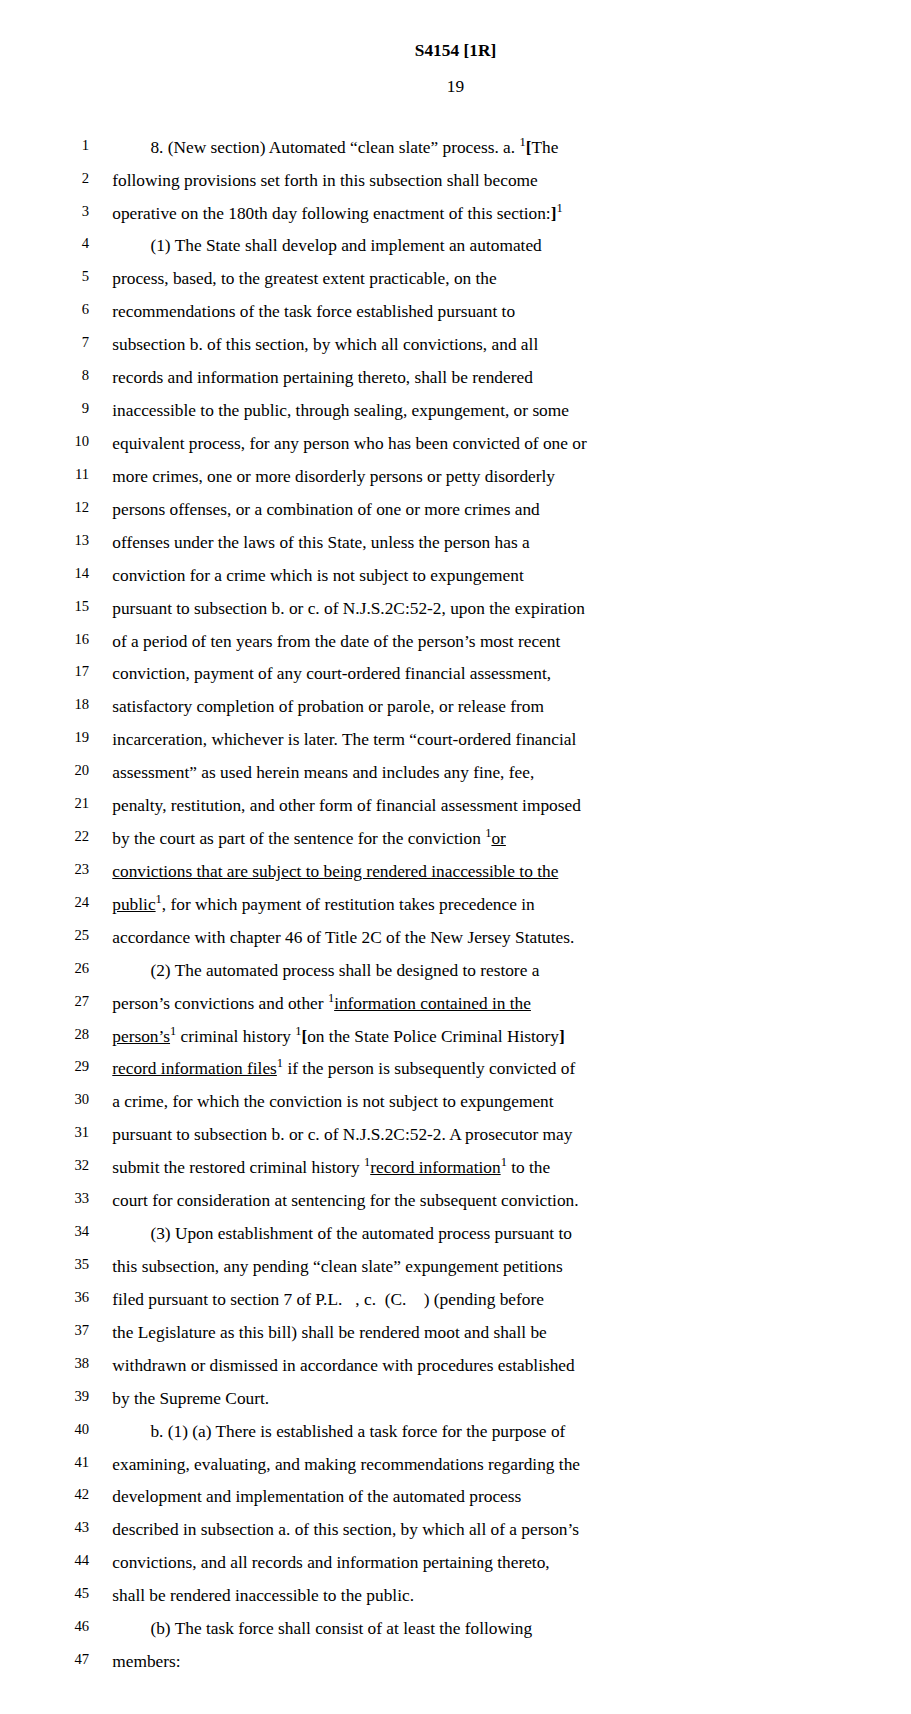S4154 [1R]
19
8. (New section) Automated “clean slate” process. a. 1[The
following provisions set forth in this subsection shall become
operative on the 180th day following enactment of this section:]1
(1) The State shall develop and implement an automated
process, based, to the greatest extent practicable, on the
recommendations of the task force established pursuant to
subsection b. of this section, by which all convictions, and all
records and information pertaining thereto, shall be rendered
inaccessible to the public, through sealing, expungement, or some
equivalent process, for any person who has been convicted of one or
more crimes, one or more disorderly persons or petty disorderly
persons offenses, or a combination of one or more crimes and
offenses under the laws of this State, unless the person has a
conviction for a crime which is not subject to expungement
pursuant to subsection b. or c. of N.J.S.2C:52-2, upon the expiration
of a period of ten years from the date of the person’s most recent
conviction, payment of any court-ordered financial assessment,
satisfactory completion of probation or parole, or release from
incarceration, whichever is later. The term “court-ordered financial
assessment” as used herein means and includes any fine, fee,
penalty, restitution, and other form of financial assessment imposed
by the court as part of the sentence for the conviction 1or
convictions that are subject to being rendered inaccessible to the
public1, for which payment of restitution takes precedence in
accordance with chapter 46 of Title 2C of the New Jersey Statutes.
(2) The automated process shall be designed to restore a
person’s convictions and other 1information contained in the
person’s1 criminal history 1[on the State Police Criminal History]
record information files1 if the person is subsequently convicted of
a crime, for which the conviction is not subject to expungement
pursuant to subsection b. or c. of N.J.S.2C:52-2. A prosecutor may
submit the restored criminal history 1record information1 to the
court for consideration at sentencing for the subsequent conviction.
(3) Upon establishment of the automated process pursuant to
this subsection, any pending “clean slate” expungement petitions
filed pursuant to section 7 of P.L. , c. (C. ) (pending before
the Legislature as this bill) shall be rendered moot and shall be
withdrawn or dismissed in accordance with procedures established
by the Supreme Court.
b. (1) (a) There is established a task force for the purpose of
examining, evaluating, and making recommendations regarding the
development and implementation of the automated process
described in subsection a. of this section, by which all of a person’s
convictions, and all records and information pertaining thereto,
shall be rendered inaccessible to the public.
(b) The task force shall consist of at least the following
members: